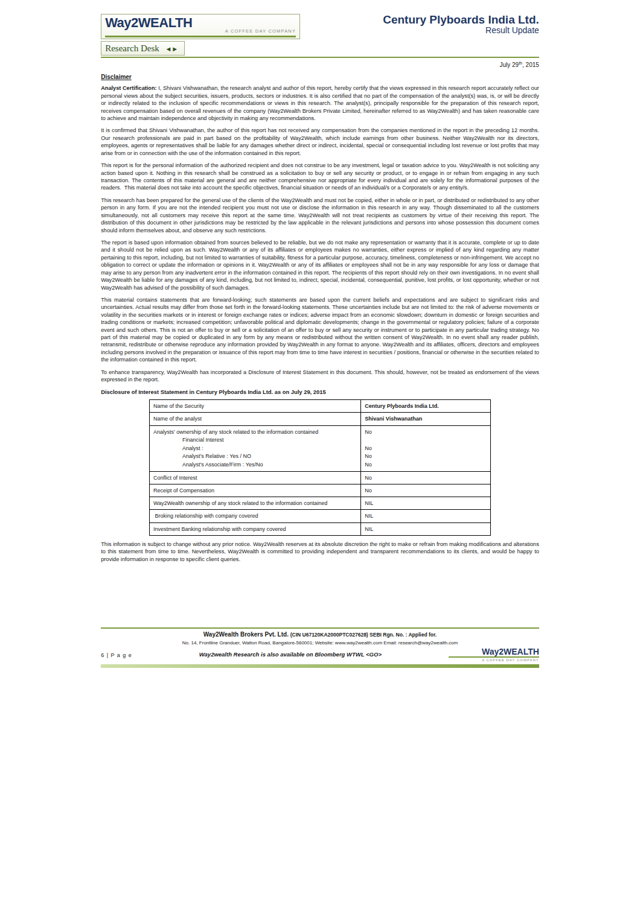Way2 WEALTH
A COFFEE DAY COMPANY
Research Desk ◄►
Century Plyboards India Ltd.
Result Update
July 29th, 2015
Disclaimer
Analyst Certification: I, Shivani Vishwanathan, the research analyst and author of this report, hereby certify that the views expressed in this research report accurately reflect our personal views about the subject securities, issuers, products, sectors or industries. It is also certified that no part of the compensation of the analyst(s) was, is, or will be directly or indirectly related to the inclusion of specific recommendations or views in this research. The analyst(s), principally responsible for the preparation of this research report, receives compensation based on overall revenues of the company (Way2Wealth Brokers Private Limited, hereinafter referred to as Way2Wealth) and has taken reasonable care to achieve and maintain independence and objectivity in making any recommendations.
It is confirmed that Shivani Vishwanathan, the author of this report has not received any compensation from the companies mentioned in the report in the preceding 12 months. Our research professionals are paid in part based on the profitability of Way2Wealth, which include earnings from other business. Neither Way2Wealth nor its directors, employees, agents or representatives shall be liable for any damages whether direct or indirect, incidental, special or consequential including lost revenue or lost profits that may arise from or in connection with the use of the information contained in this report.
This report is for the personal information of the authorized recipient and does not construe to be any investment, legal or taxation advice to you. Way2Wealth is not soliciting any action based upon it. Nothing in this research shall be construed as a solicitation to buy or sell any security or product, or to engage in or refrain from engaging in any such transaction. The contents of this material are general and are neither comprehensive nor appropriate for every individual and are solely for the informational purposes of the readers. This material does not take into account the specific objectives, financial situation or needs of an individual/s or a Corporate/s or any entity/s.
This research has been prepared for the general use of the clients of the Way2Wealth and must not be copied, either in whole or in part, or distributed or redistributed to any other person in any form. If you are not the intended recipient you must not use or disclose the information in this research in any way. Though disseminated to all the customers simultaneously, not all customers may receive this report at the same time. Way2Wealth will not treat recipients as customers by virtue of their receiving this report. The distribution of this document in other jurisdictions may be restricted by the law applicable in the relevant jurisdictions and persons into whose possession this document comes should inform themselves about, and observe any such restrictions.
The report is based upon information obtained from sources believed to be reliable, but we do not make any representation or warranty that it is accurate, complete or up to date and it should not be relied upon as such. Way2Wealth or any of its affiliates or employees makes no warranties, either express or implied of any kind regarding any matter pertaining to this report, including, but not limited to warranties of suitability, fitness for a particular purpose, accuracy, timeliness, completeness or non-infringement. We accept no obligation to correct or update the information or opinions in it. Way2Wealth or any of its affiliates or employees shall not be in any way responsible for any loss or damage that may arise to any person from any inadvertent error in the information contained in this report. The recipients of this report should rely on their own investigations. In no event shall Way2Wealth be liable for any damages of any kind, including, but not limited to, indirect, special, incidental, consequential, punitive, lost profits, or lost opportunity, whether or not Way2Wealth has advised of the possibility of such damages.
This material contains statements that are forward-looking; such statements are based upon the current beliefs and expectations and are subject to significant risks and uncertainties. Actual results may differ from those set forth in the forward-looking statements. These uncertainties include but are not limited to: the risk of adverse movements or volatility in the securities markets or in interest or foreign exchange rates or indices; adverse impact from an economic slowdown; downturn in domestic or foreign securities and trading conditions or markets; increased competition; unfavorable political and diplomatic developments; change in the governmental or regulatory policies; failure of a corporate event and such others. This is not an offer to buy or sell or a solicitation of an offer to buy or sell any security or instrument or to participate in any particular trading strategy. No part of this material may be copied or duplicated in any form by any means or redistributed without the written consent of Way2Wealth. In no event shall any reader publish, retransmit, redistribute or otherwise reproduce any information provided by Way2Wealth in any format to anyone. Way2Wealth and its affiliates, officers, directors and employees including persons involved in the preparation or issuance of this report may from time to time have interest in securities / positions, financial or otherwise in the securities related to the information contained in this report.
To enhance transparency, Way2Wealth has incorporated a Disclosure of Interest Statement in this document. This should, however, not be treated as endorsement of the views expressed in the report.
Disclosure of Interest Statement in Century Plyboards India Ltd. as on July 29, 2015
| Name of the Security | Century Plyboards India Ltd. |
| Name of the analyst | Shivani Vishwanathan |
| Analysts’ ownership of any stock related to the information contained Financial Interest Analyst : Analyst’s Relative : Yes / NO Analyst’s Associate/Firm : Yes/No | No No No No |
| Conflict of Interest | No |
| Receipt of Compensation | No |
| Way2Wealth ownership of any stock related to the information contained | NIL |
| Broking relationship with company covered | NIL |
| Investment Banking relationship with company covered | NIL |
This information is subject to change without any prior notice. Way2Wealth reserves at its absolute discretion the right to make or refrain from making modifications and alterations to this statement from time to time. Nevertheless, Way2Wealth is committed to providing independent and transparent recommendations to its clients, and would be happy to provide information in response to specific client queries.
Way2Wealth Brokers Pvt. Ltd. (CIN U67120KA2000PTC027628) SEBI Rgn. No. : Applied for.
No. 14, Frontline Granduer, Walton Road, Bangalore-560001; Website: www.way2wealth.com Email: research@way2wealth.com
6 | P a g e
Way2wealth Research is also available on Bloomberg WTWL <GO>
Way2WEALTH
A COFFEE DAY COMPANY